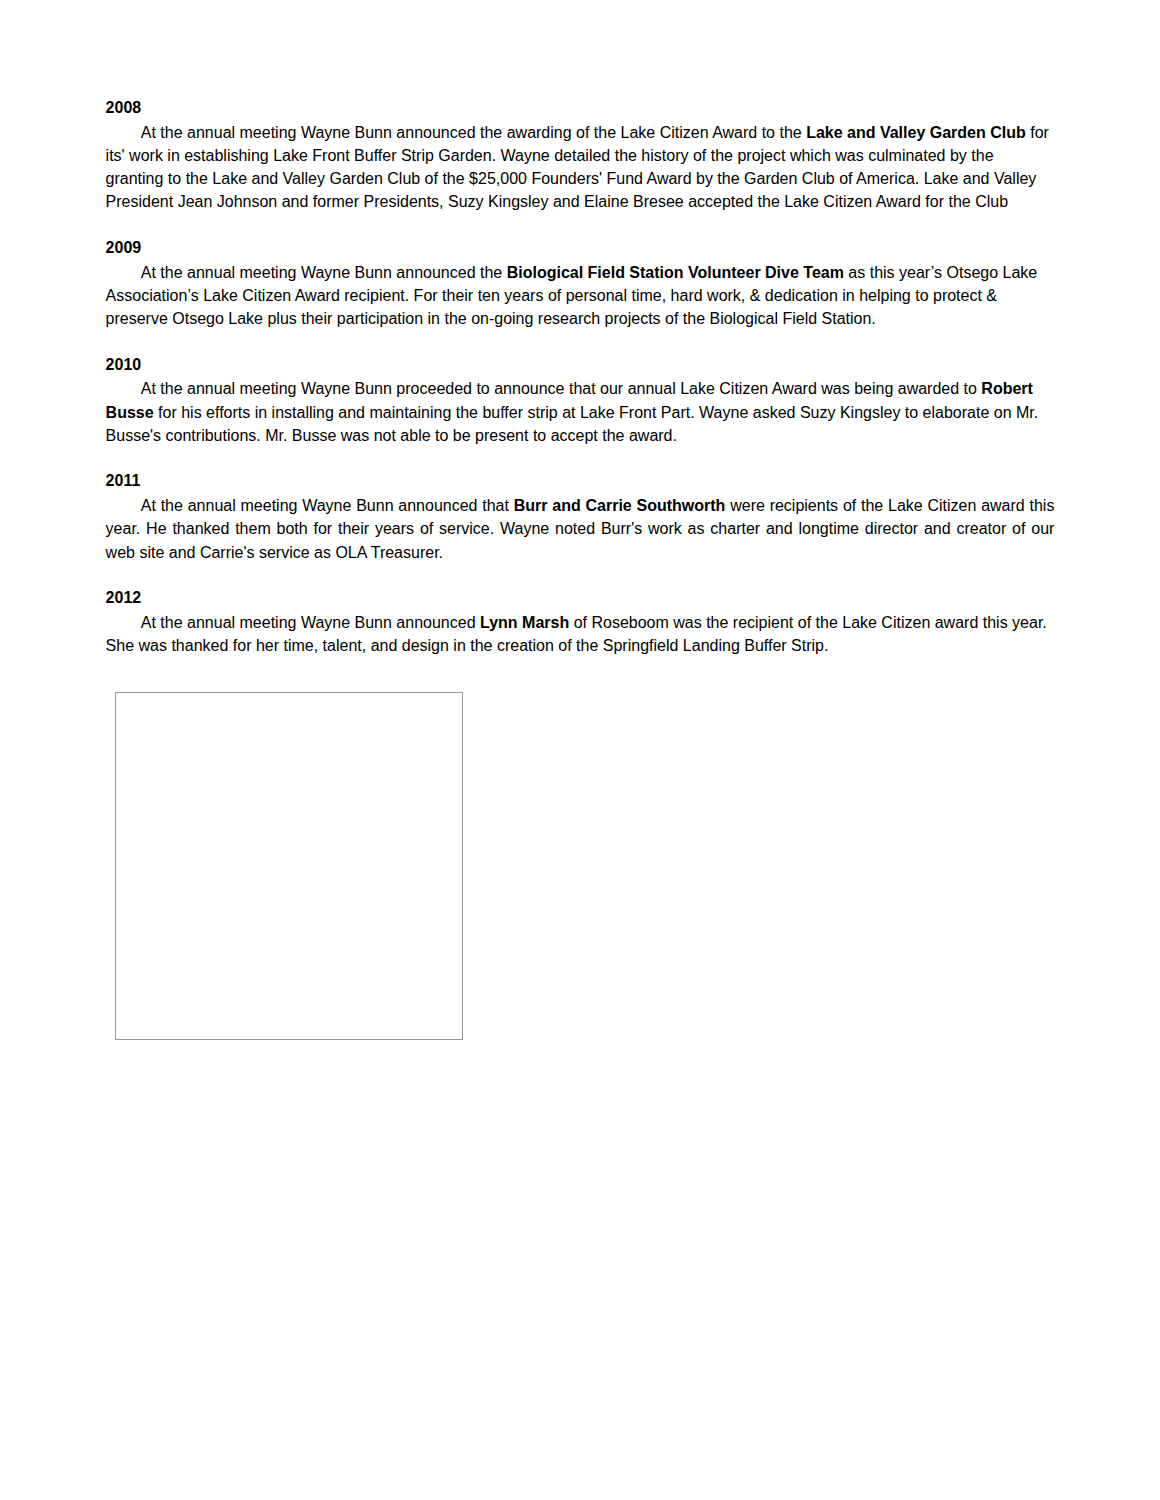2008
At the annual meeting Wayne Bunn announced the awarding of the Lake Citizen Award to the Lake and Valley Garden Club for its' work in establishing Lake Front Buffer Strip Garden. Wayne detailed the history of the project which was culminated by the granting to the Lake and Valley Garden Club of the $25,000 Founders' Fund Award by the Garden Club of America. Lake and Valley President Jean Johnson and former Presidents, Suzy Kingsley and Elaine Bresee accepted the Lake Citizen Award for the Club
2009
At the annual meeting Wayne Bunn announced the Biological Field Station Volunteer Dive Team as this year’s Otsego Lake Association’s Lake Citizen Award recipient. For their ten years of personal time, hard work, & dedication in helping to protect & preserve Otsego Lake plus their participation in the on-going research projects of the Biological Field Station.
2010
At the annual meeting Wayne Bunn proceeded to announce that our annual Lake Citizen Award was being awarded to Robert Busse for his efforts in installing and maintaining the buffer strip at Lake Front Part. Wayne asked Suzy Kingsley to elaborate on Mr. Busse's contributions. Mr. Busse was not able to be present to accept the award.
2011
At the annual meeting Wayne Bunn announced that Burr and Carrie Southworth were recipients of the Lake Citizen award this year. He thanked them both for their years of service. Wayne noted Burr's work as charter and longtime director and creator of our web site and Carrie's service as OLA Treasurer.
2012
At the annual meeting Wayne Bunn announced Lynn Marsh of Roseboom was the recipient of the Lake Citizen award this year. She was thanked for her time, talent, and design in the creation of the Springfield Landing Buffer Strip.